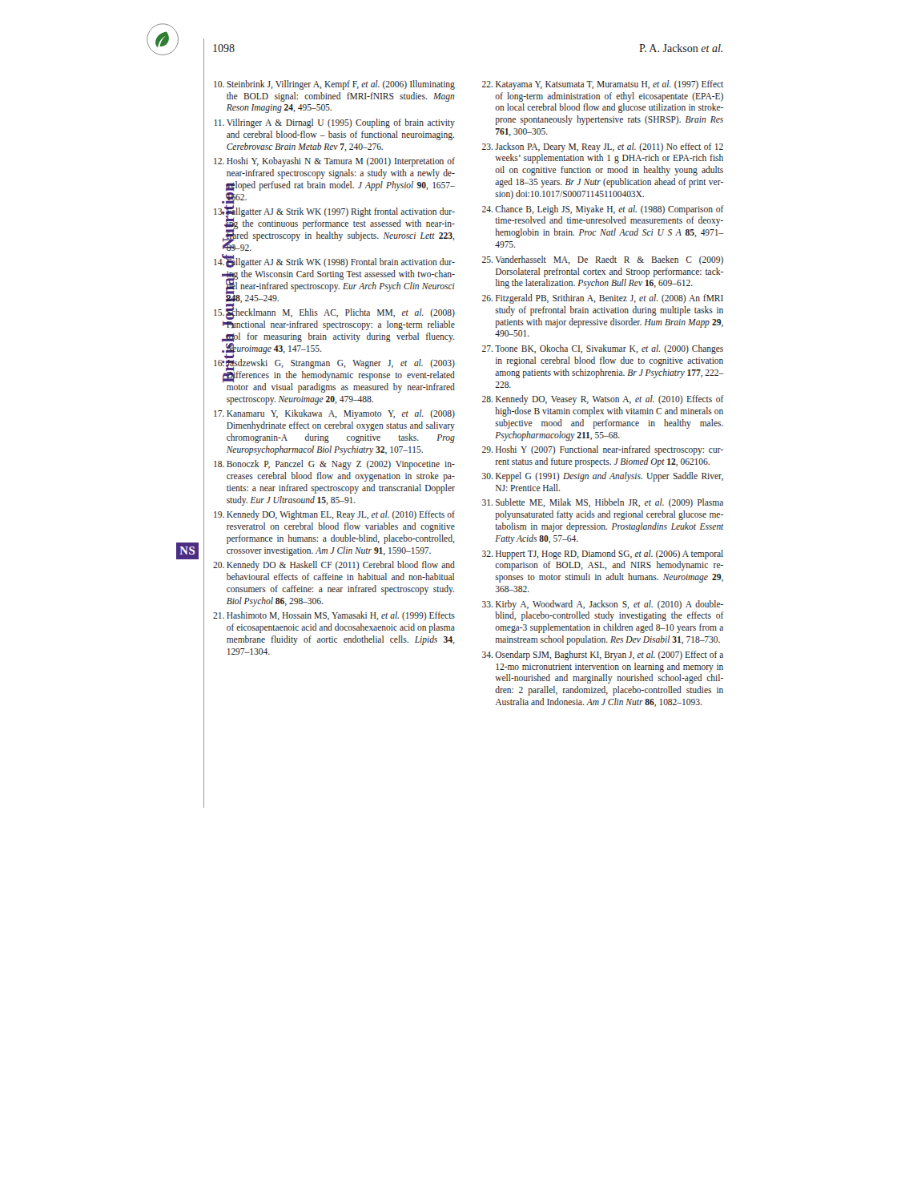British Journal of Nutrition
NS
1098 P. A. Jackson et al.
Steinbrink J, Villringer A, Kempf F, et al. (2006) Illuminating the BOLD signal: combined fMRI-fNIRS studies. Magn Reson Imaging 24, 495–505.
Villringer A & Dirnagl U (1995) Coupling of brain activity and cerebral blood-flow – basis of functional neuroimaging. Cerebrovasc Brain Metab Rev 7, 240–276.
Hoshi Y, Kobayashi N & Tamura M (2001) Interpretation of near-infrared spectroscopy signals: a study with a newly developed perfused rat brain model. J Appl Physiol 90, 1657–1662.
Fallgatter AJ & Strik WK (1997) Right frontal activation during the continuous performance test assessed with near-infrared spectroscopy in healthy subjects. Neurosci Lett 223, 89–92.
Fallgatter AJ & Strik WK (1998) Frontal brain activation during the Wisconsin Card Sorting Test assessed with two-channel near-infrared spectroscopy. Eur Arch Psych Clin Neurosci 248, 245–249.
Schecklmann M, Ehlis AC, Plichta MM, et al. (2008) Functional near-infrared spectroscopy: a long-term reliable tool for measuring brain activity during verbal fluency. Neuroimage 43, 147–155.
Jasdzewski G, Strangman G, Wagner J, et al. (2003) Differences in the hemodynamic response to event-related motor and visual paradigms as measured by near-infrared spectroscopy. Neuroimage 20, 479–488.
Kanamaru Y, Kikukawa A, Miyamoto Y, et al. (2008) Dimenhydrinate effect on cerebral oxygen status and salivary chromogranin-A during cognitive tasks. Prog Neuropsychopharmacol Biol Psychiatry 32, 107–115.
Bonoczk P, Panczel G & Nagy Z (2002) Vinpocetine increases cerebral blood flow and oxygenation in stroke patients: a near infrared spectroscopy and transcranial Doppler study. Eur J Ultrasound 15, 85–91.
Kennedy DO, Wightman EL, Reay JL, et al. (2010) Effects of resveratrol on cerebral blood flow variables and cognitive performance in humans: a double-blind, placebo-controlled, crossover investigation. Am J Clin Nutr 91, 1590–1597.
Kennedy DO & Haskell CF (2011) Cerebral blood flow and behavioural effects of caffeine in habitual and non-habitual consumers of caffeine: a near infrared spectroscopy study. Biol Psychol 86, 298–306.
Hashimoto M, Hossain MS, Yamasaki H, et al. (1999) Effects of eicosapentaenoic acid and docosahexaenoic acid on plasma membrane fluidity of aortic endothelial cells. Lipids 34, 1297–1304.
Katayama Y, Katsumata T, Muramatsu H, et al. (1997) Effect of long-term administration of ethyl eicosapentate (EPA-E) on local cerebral blood flow and glucose utilization in stroke-prone spontaneously hypertensive rats (SHRSP). Brain Res 761, 300–305.
Jackson PA, Deary M, Reay JL, et al. (2011) No effect of 12 weeks’ supplementation with 1 g DHA-rich or EPA-rich fish oil on cognitive function or mood in healthy young adults aged 18–35 years. Br J Nutr (epublication ahead of print version) doi:10.1017/S000711451100403X.
Chance B, Leigh JS, Miyake H, et al. (1988) Comparison of time-resolved and time-unresolved measurements of deoxyhemoglobin in brain. Proc Natl Acad Sci U S A 85, 4971–4975.
Vanderhasselt MA, De Raedt R & Baeken C (2009) Dorsolateral prefrontal cortex and Stroop performance: tackling the lateralization. Psychon Bull Rev 16, 609–612.
Fitzgerald PB, Srithiran A, Benitez J, et al. (2008) An fMRI study of prefrontal brain activation during multiple tasks in patients with major depressive disorder. Hum Brain Mapp 29, 490–501.
Toone BK, Okocha CI, Sivakumar K, et al. (2000) Changes in regional cerebral blood flow due to cognitive activation among patients with schizophrenia. Br J Psychiatry 177, 222–228.
Kennedy DO, Veasey R, Watson A, et al. (2010) Effects of high-dose B vitamin complex with vitamin C and minerals on subjective mood and performance in healthy males. Psychopharmacology 211, 55–68.
Hoshi Y (2007) Functional near-infrared spectroscopy: current status and future prospects. J Biomed Opt 12, 062106.
Keppel G (1991) Design and Analysis. Upper Saddle River, NJ: Prentice Hall.
Sublette ME, Milak MS, Hibbeln JR, et al. (2009) Plasma polyunsaturated fatty acids and regional cerebral glucose metabolism in major depression. Prostaglandins Leukot Essent Fatty Acids 80, 57–64.
Huppert TJ, Hoge RD, Diamond SG, et al. (2006) A temporal comparison of BOLD, ASL, and NIRS hemodynamic responses to motor stimuli in adult humans. Neuroimage 29, 368–382.
Kirby A, Woodward A, Jackson S, et al. (2010) A double-blind, placebo-controlled study investigating the effects of omega-3 supplementation in children aged 8–10 years from a mainstream school population. Res Dev Disabil 31, 718–730.
Osendarp SJM, Baghurst KI, Bryan J, et al. (2007) Effect of a 12-mo micronutrient intervention on learning and memory in well-nourished and marginally nourished school-aged children: 2 parallel, randomized, placebo-controlled studies in Australia and Indonesia. Am J Clin Nutr 86, 1082–1093.